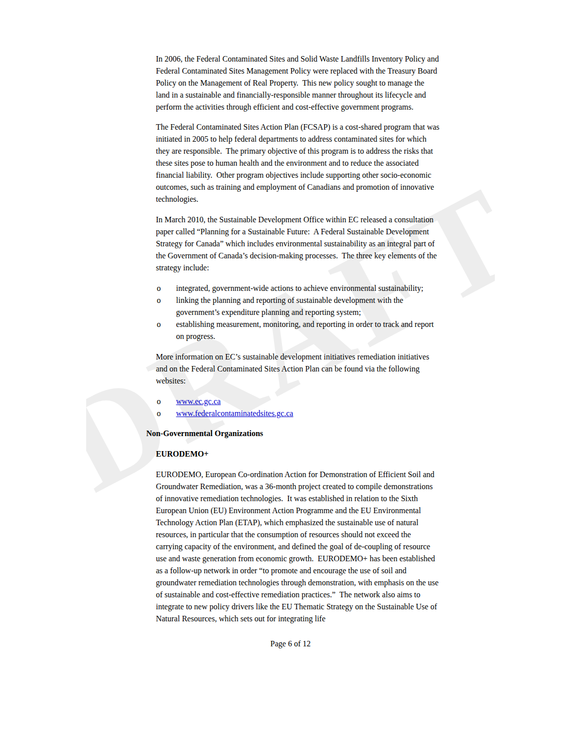DRAFT
In 2006, the Federal Contaminated Sites and Solid Waste Landfills Inventory Policy and Federal Contaminated Sites Management Policy were replaced with the Treasury Board Policy on the Management of Real Property. This new policy sought to manage the land in a sustainable and financially-responsible manner throughout its lifecycle and perform the activities through efficient and cost-effective government programs.
The Federal Contaminated Sites Action Plan (FCSAP) is a cost-shared program that was initiated in 2005 to help federal departments to address contaminated sites for which they are responsible. The primary objective of this program is to address the risks that these sites pose to human health and the environment and to reduce the associated financial liability. Other program objectives include supporting other socio-economic outcomes, such as training and employment of Canadians and promotion of innovative technologies.
In March 2010, the Sustainable Development Office within EC released a consultation paper called “Planning for a Sustainable Future: A Federal Sustainable Development Strategy for Canada” which includes environmental sustainability as an integral part of the Government of Canada’s decision-making processes. The three key elements of the strategy include:
integrated, government-wide actions to achieve environmental sustainability;
linking the planning and reporting of sustainable development with the government’s expenditure planning and reporting system;
establishing measurement, monitoring, and reporting in order to track and report on progress.
More information on EC’s sustainable development initiatives remediation initiatives and on the Federal Contaminated Sites Action Plan can be found via the following websites:
www.ec.gc.ca
www.federalcontaminatedsites.gc.ca
Non-Governmental Organizations
EURODEMO+
EURODEMO, European Co-ordination Action for Demonstration of Efficient Soil and Groundwater Remediation, was a 36-month project created to compile demonstrations of innovative remediation technologies. It was established in relation to the Sixth European Union (EU) Environment Action Programme and the EU Environmental Technology Action Plan (ETAP), which emphasized the sustainable use of natural resources, in particular that the consumption of resources should not exceed the carrying capacity of the environment, and defined the goal of de-coupling of resource use and waste generation from economic growth. EURODEMO+ has been established as a follow-up network in order “to promote and encourage the use of soil and groundwater remediation technologies through demonstration, with emphasis on the use of sustainable and cost-effective remediation practices.” The network also aims to integrate to new policy drivers like the EU Thematic Strategy on the Sustainable Use of Natural Resources, which sets out for integrating life
Page 6 of 12